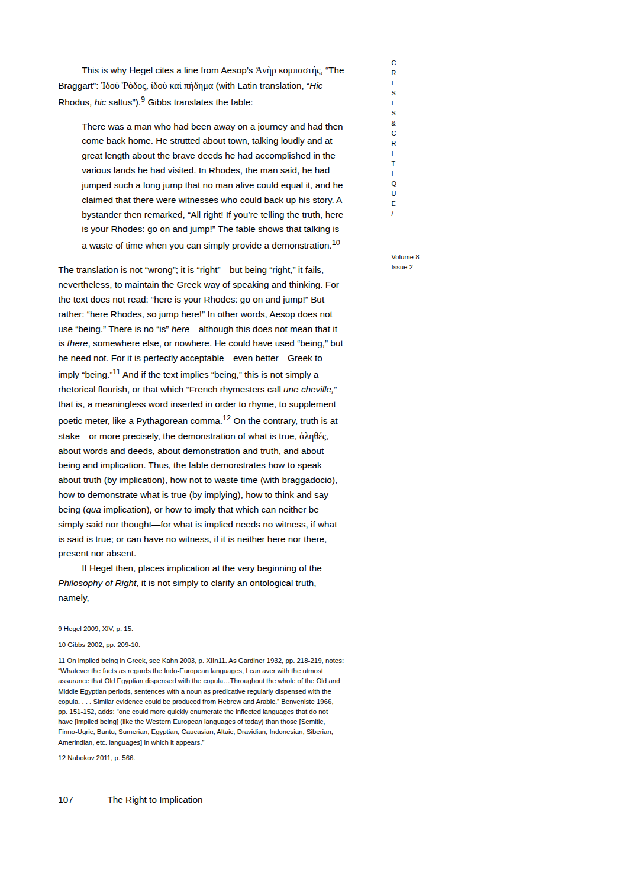C R I S I S & C R I T I Q U E /
Volume 8
Issue 2
This is why Hegel cites a line from Aesop’s Ἀνὴρ κομπαστής, “The Braggart”: Ἰδοὺ Ῥόδος, ἰδοὺ καὶ πήδημα (with Latin translation, “Hic Rhodus, hic saltus”).9 Gibbs translates the fable:
There was a man who had been away on a journey and had then come back home. He strutted about town, talking loudly and at great length about the brave deeds he had accomplished in the various lands he had visited. In Rhodes, the man said, he had jumped such a long jump that no man alive could equal it, and he claimed that there were witnesses who could back up his story. A bystander then remarked, “All right! If you’re telling the truth, here is your Rhodes: go on and jump!” The fable shows that talking is a waste of time when you can simply provide a demonstration.10
The translation is not “wrong”; it is “right”—but being “right,” it fails, nevertheless, to maintain the Greek way of speaking and thinking. For the text does not read: “here is your Rhodes: go on and jump!” But rather: “here Rhodes, so jump here!” In other words, Aesop does not use “being.” There is no “is” here—although this does not mean that it is there, somewhere else, or nowhere. He could have used “being,” but he need not. For it is perfectly acceptable—even better—Greek to imply “being.”11 And if the text implies “being,” this is not simply a rhetorical flourish, or that which “French rhymesters call une cheville,” that is, a meaningless word inserted in order to rhyme, to supplement poetic meter, like a Pythagorean comma.12 On the contrary, truth is at stake—or more precisely, the demonstration of what is true, ἀληθές, about words and deeds, about demonstration and truth, and about being and implication. Thus, the fable demonstrates how to speak about truth (by implication), how not to waste time (with braggadocio), how to demonstrate what is true (by implying), how to think and say being (qua implication), or how to imply that which can neither be simply said nor thought—for what is implied needs no witness, if what is said is true; or can have no witness, if it is neither here nor there, present nor absent.
If Hegel then, places implication at the very beginning of the Philosophy of Right, it is not simply to clarify an ontological truth, namely,
9 Hegel 2009, XIV, p. 15.
10 Gibbs 2002, pp. 209-10.
11 On implied being in Greek, see Kahn 2003, p. XIIn11. As Gardiner 1932, pp. 218-219, notes: “Whatever the facts as regards the Indo-European languages, I can aver with the utmost assurance that Old Egyptian dispensed with the copula…Throughout the whole of the Old and Middle Egyptian periods, sentences with a noun as predicative regularly dispensed with the copula. . . . Similar evidence could be produced from Hebrew and Arabic.” Benveniste 1966, pp. 151-152, adds: “one could more quickly enumerate the inflected languages that do not have [implied being] (like the Western European languages of today) than those [Semitic, Finno-Ugric, Bantu, Sumerian, Egyptian, Caucasian, Altaic, Dravidian, Indonesian, Siberian, Amerindian, etc. languages] in which it appears.”
12 Nabokov 2011, p. 566.
107
The Right to Implication